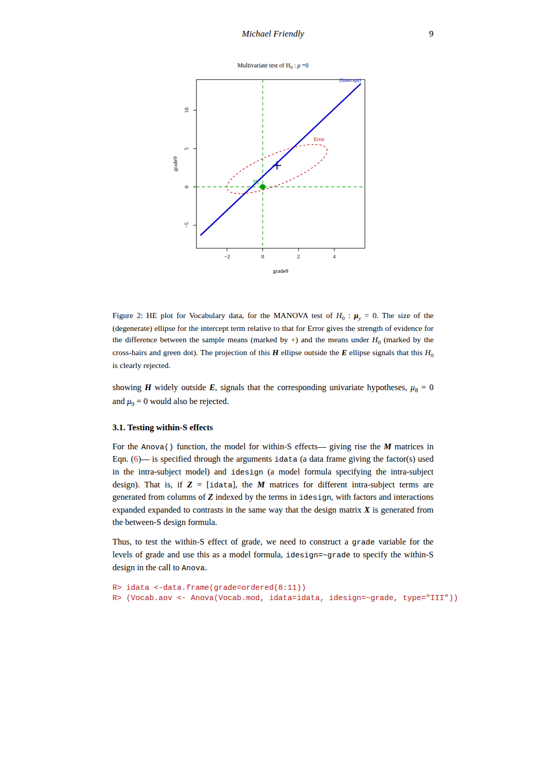Michael Friendly 9
Multivariate test of H0 : μ =0 10 5 0 −5 grade9 −2 0 2 4 grade8 (Intercept) Error H0
Figure 2: HE plot for Vocabulary data, for the MANOVA test of H0 : μy = 0. The size of the (degenerate) ellipse for the intercept term relative to that for Error gives the strength of evidence for the difference between the sample means (marked by +) and the means under H0 (marked by the cross-hairs and green dot). The projection of this H ellipse outside the E ellipse signals that this H0 is clearly rejected.
showing H widely outside E, signals that the corresponding univariate hypotheses, μ8 = 0 and μ9 = 0 would also be rejected.
3.1. Testing within-S effects
For the Anova() function, the model for within-S effects— giving rise the M matrices in Eqn. (6)— is specified through the arguments idata (a data frame giving the factor(s) used in the intra-subject model) and idesign (a model formula specifying the intra-subject design). That is, if Z = [idata], the M matrices for different intra-subject terms are generated from columns of Z indexed by the terms in idesign, with factors and interactions expanded expanded to contrasts in the same way that the design matrix X is generated from the between-S design formula.
Thus, to test the within-S effect of grade, we need to construct a grade variable for the levels of grade and use this as a model formula, idesign=~grade to specify the within-S design in the call to Anova.
R> idata <-data.frame(grade=ordered(8:11))
R> (Vocab.aov <- Anova(Vocab.mod, idata=idata, idesign=~grade, type="III"))